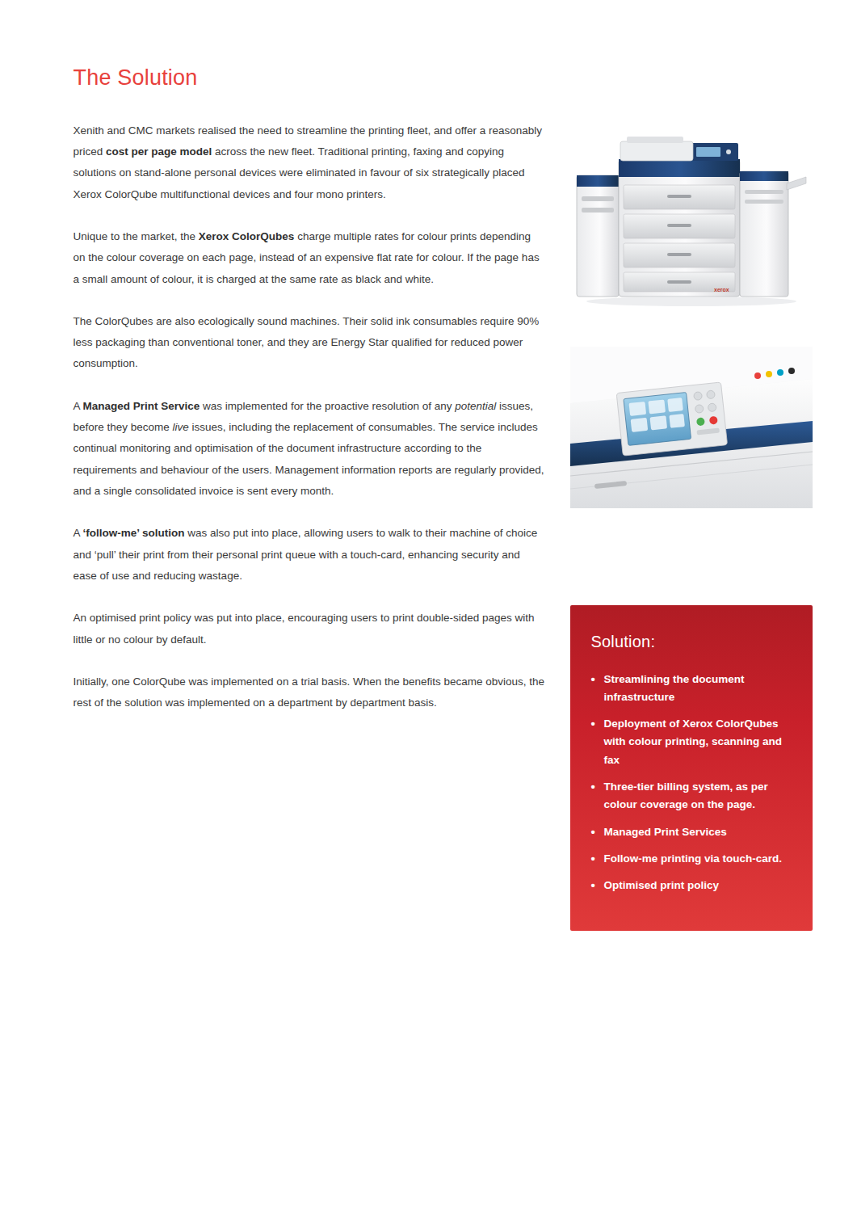The Solution
Xenith and CMC markets realised the need to streamline the printing fleet, and offer a reasonably priced cost per page model across the new fleet. Traditional printing, faxing and copying solutions on stand-alone personal devices were eliminated in favour of six strategically placed Xerox ColorQube multifunctional devices and four mono printers.
Unique to the market, the Xerox ColorQubes charge multiple rates for colour prints depending on the colour coverage on each page, instead of an expensive flat rate for colour. If the page has a small amount of colour, it is charged at the same rate as black and white.
The ColorQubes are also ecologically sound machines. Their solid ink consumables require 90% less packaging than conventional toner, and they are Energy Star qualified for reduced power consumption.
A Managed Print Service was implemented for the proactive resolution of any potential issues, before they become live issues, including the replacement of consumables. The service includes continual monitoring and optimisation of the document infrastructure according to the requirements and behaviour of the users. Management information reports are regularly provided, and a single consolidated invoice is sent every month.
A ‘follow-me’ solution was also put into place, allowing users to walk to their machine of choice and ‘pull’ their print from their personal print queue with a touch-card, enhancing security and ease of use and reducing wastage.
An optimised print policy was put into place, encouraging users to print double-sided pages with little or no colour by default.
Initially, one ColorQube was implemented on a trial basis. When the benefits became obvious, the rest of the solution was implemented on a department by department basis.
xerox
Solution:
Streamlining the document infrastructure
Deployment of Xerox ColorQubes with colour printing, scanning and fax
Three-tier billing system, as per colour coverage on the page.
Managed Print Services
Follow-me printing via touch-card.
Optimised print policy